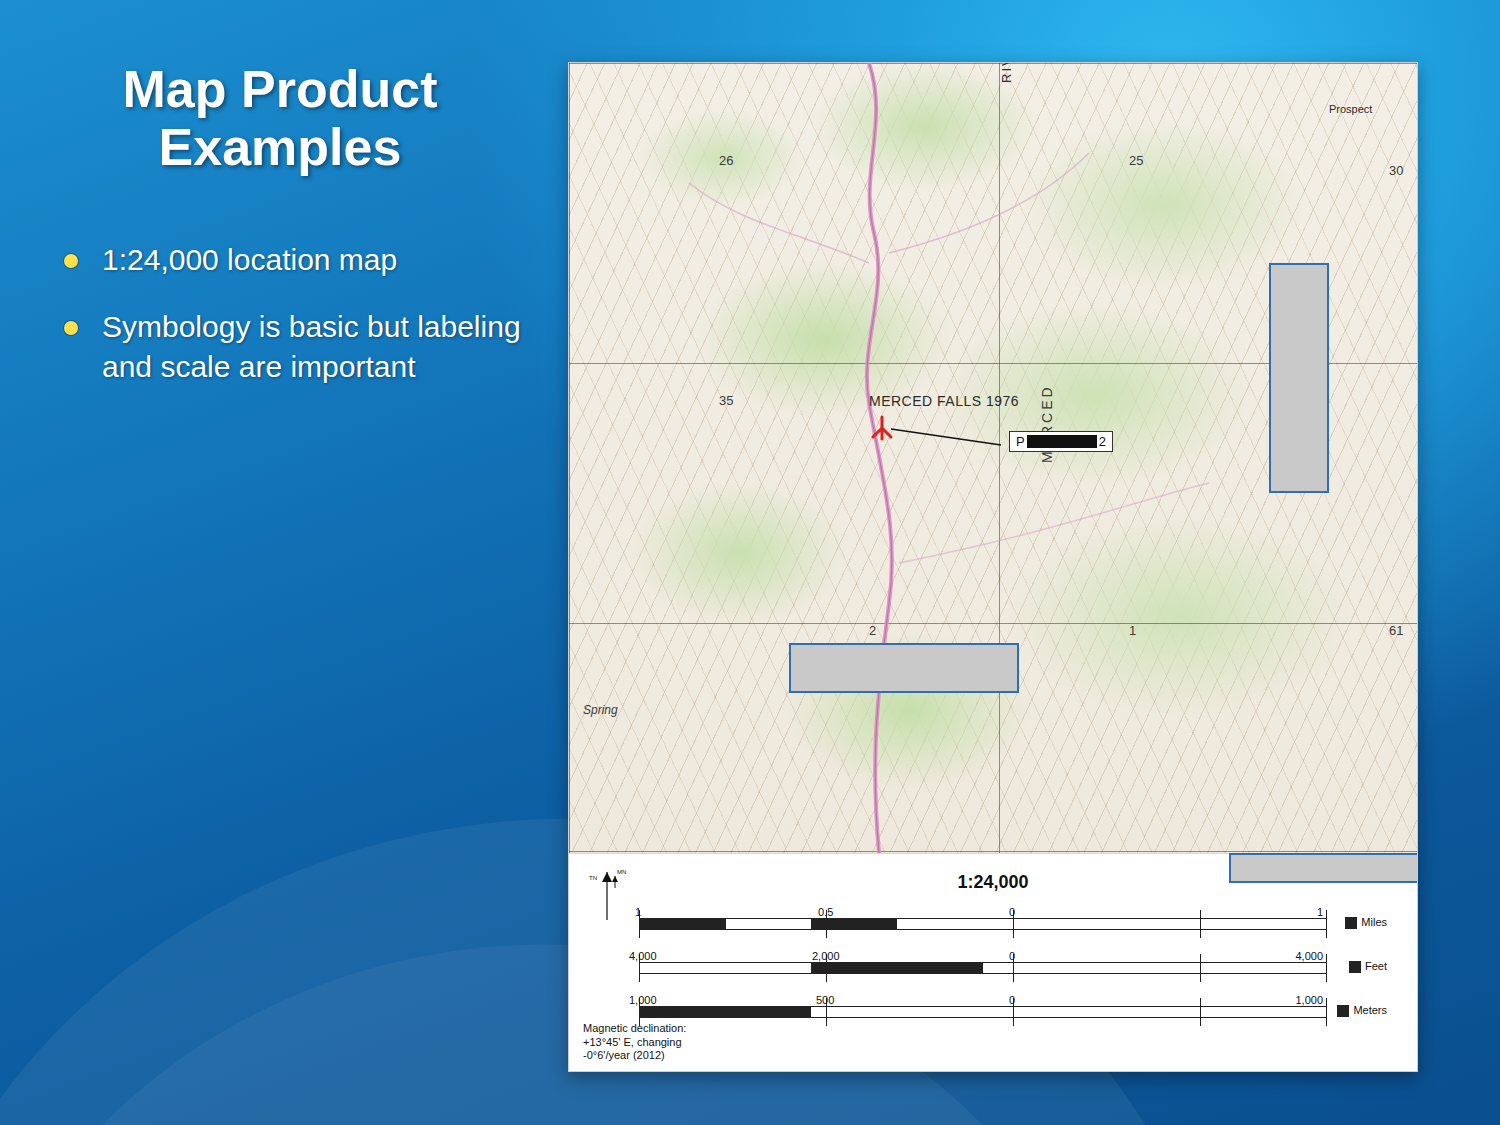Map Product Examples
1:24,000 location map
Symbology is basic but labeling and scale are important
26
25
35
30
61
2
1
RIVER
MERCED FALLS 1976
MERCED
Spring
Prospect
P 2
TN MN
1:24,000
1
0.5
0
1
Miles
4,000
2,000
0
4,000
Feet
1,000
500
0
1,000
Meters
Magnetic declination:
+13°45' E, changing
-0°6'/year (2012)